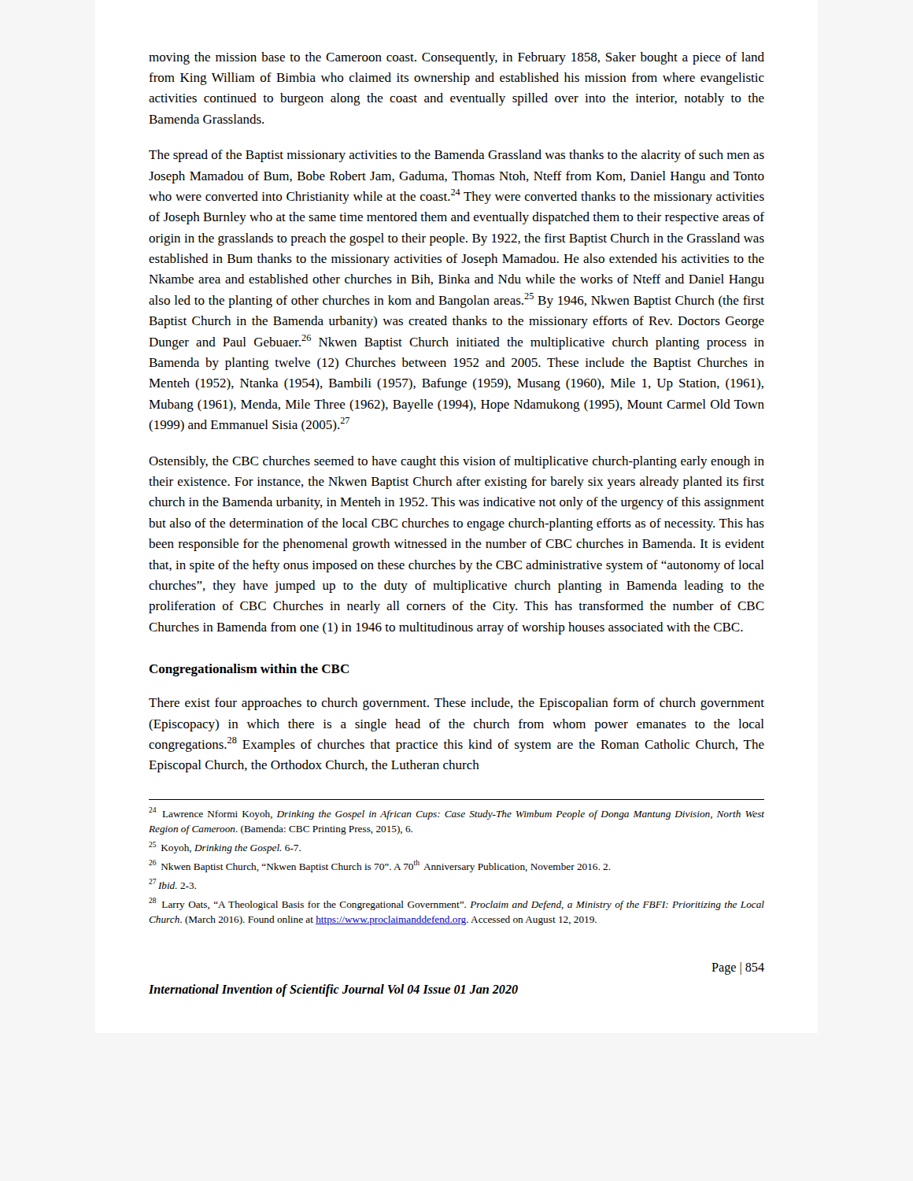moving the mission base to the Cameroon coast. Consequently, in February 1858, Saker bought a piece of land from King William of Bimbia who claimed its ownership and established his mission from where evangelistic activities continued to burgeon along the coast and eventually spilled over into the interior, notably to the Bamenda Grasslands.
The spread of the Baptist missionary activities to the Bamenda Grassland was thanks to the alacrity of such men as Joseph Mamadou of Bum, Bobe Robert Jam, Gaduma, Thomas Ntoh, Nteff from Kom, Daniel Hangu and Tonto who were converted into Christianity while at the coast.24 They were converted thanks to the missionary activities of Joseph Burnley who at the same time mentored them and eventually dispatched them to their respective areas of origin in the grasslands to preach the gospel to their people. By 1922, the first Baptist Church in the Grassland was established in Bum thanks to the missionary activities of Joseph Mamadou. He also extended his activities to the Nkambe area and established other churches in Bih, Binka and Ndu while the works of Nteff and Daniel Hangu also led to the planting of other churches in kom and Bangolan areas.25 By 1946, Nkwen Baptist Church (the first Baptist Church in the Bamenda urbanity) was created thanks to the missionary efforts of Rev. Doctors George Dunger and Paul Gebuaer.26 Nkwen Baptist Church initiated the multiplicative church planting process in Bamenda by planting twelve (12) Churches between 1952 and 2005. These include the Baptist Churches in Menteh (1952), Ntanka (1954), Bambili (1957), Bafunge (1959), Musang (1960), Mile 1, Up Station, (1961), Mubang (1961), Menda, Mile Three (1962), Bayelle (1994), Hope Ndamukong (1995), Mount Carmel Old Town (1999) and Emmanuel Sisia (2005).27
Ostensibly, the CBC churches seemed to have caught this vision of multiplicative church-planting early enough in their existence. For instance, the Nkwen Baptist Church after existing for barely six years already planted its first church in the Bamenda urbanity, in Menteh in 1952. This was indicative not only of the urgency of this assignment but also of the determination of the local CBC churches to engage church-planting efforts as of necessity. This has been responsible for the phenomenal growth witnessed in the number of CBC churches in Bamenda. It is evident that, in spite of the hefty onus imposed on these churches by the CBC administrative system of “autonomy of local churches”, they have jumped up to the duty of multiplicative church planting in Bamenda leading to the proliferation of CBC Churches in nearly all corners of the City. This has transformed the number of CBC Churches in Bamenda from one (1) in 1946 to multitudinous array of worship houses associated with the CBC.
Congregationalism within the CBC
There exist four approaches to church government. These include, the Episcopalian form of church government (Episcopacy) in which there is a single head of the church from whom power emanates to the local congregations.28 Examples of churches that practice this kind of system are the Roman Catholic Church, The Episcopal Church, the Orthodox Church, the Lutheran church
24 Lawrence Nformi Koyoh, Drinking the Gospel in African Cups: Case Study-The Wimbum People of Donga Mantung Division, North West Region of Cameroon. (Bamenda: CBC Printing Press, 2015), 6.
25 Koyoh, Drinking the Gospel. 6-7.
26 Nkwen Baptist Church, “Nkwen Baptist Church is 70”. A 70th Anniversary Publication, November 2016. 2.
27Ibid. 2-3.
28 Larry Oats, “A Theological Basis for the Congregational Government”. Proclaim and Defend, a Ministry of the FBFI: Prioritizing the Local Church. (March 2016). Found online at https://www.proclaimanddefend.org. Accessed on August 12, 2019.
Page | 854
International Invention of Scientific Journal Vol 04 Issue 01 Jan 2020